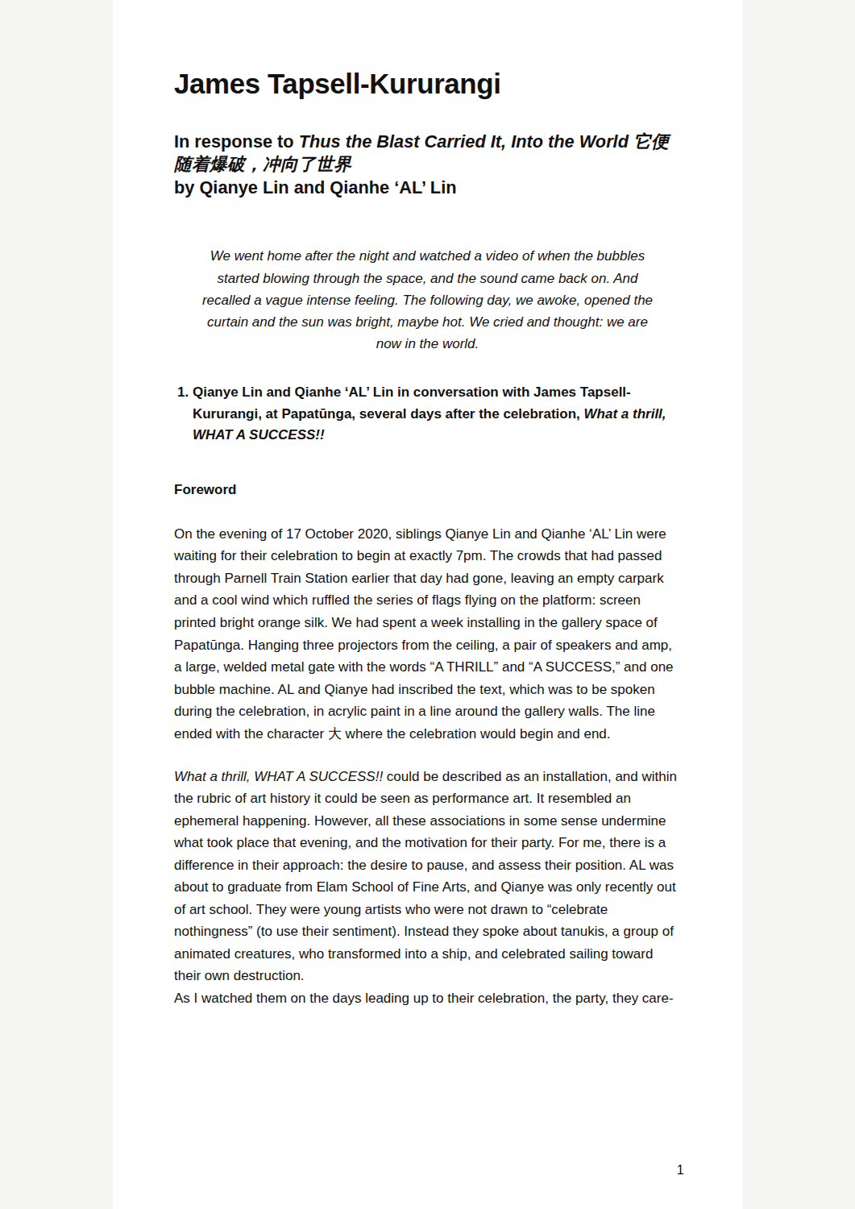James Tapsell-Kururangi
In response to Thus the Blast Carried It, Into the World 它便随着爆破，冲向了世界
by Qianye Lin and Qianhe ‘AL’ Lin
We went home after the night and watched a video of when the bubbles started blowing through the space, and the sound came back on. And recalled a vague intense feeling. The following day, we awoke, opened the curtain and the sun was bright, maybe hot. We cried and thought: we are now in the world.
Qianye Lin and Qianhe ‘AL’ Lin in conversation with James Tapsell-Kururangi, at Papatūnga, several days after the celebration, What a thrill, WHAT A SUCCESS!!
Foreword
On the evening of 17 October 2020, siblings Qianye Lin and Qianhe ‘AL’ Lin were waiting for their celebration to begin at exactly 7pm. The crowds that had passed through Parnell Train Station earlier that day had gone, leaving an empty carpark and a cool wind which ruffled the series of flags flying on the platform: screen printed bright orange silk. We had spent a week installing in the gallery space of Papatūnga. Hanging three projectors from the ceiling, a pair of speakers and amp, a large, welded metal gate with the words “A THRILL” and “A SUCCESS,” and one bubble machine. AL and Qianye had inscribed the text, which was to be spoken during the celebration, in acrylic paint in a line around the gallery walls. The line ended with the character 大 where the celebration would begin and end.
What a thrill, WHAT A SUCCESS!! could be described as an installation, and within the rubric of art history it could be seen as performance art. It resembled an ephemeral happening. However, all these associations in some sense undermine what took place that evening, and the motivation for their party. For me, there is a difference in their approach: the desire to pause, and assess their position. AL was about to graduate from Elam School of Fine Arts, and Qianye was only recently out of art school. They were young artists who were not drawn to “celebrate nothingness” (to use their sentiment). Instead they spoke about tanukis, a group of animated creatures, who transformed into a ship, and celebrated sailing toward their own destruction.
As I watched them on the days leading up to their celebration, the party, they care-
1